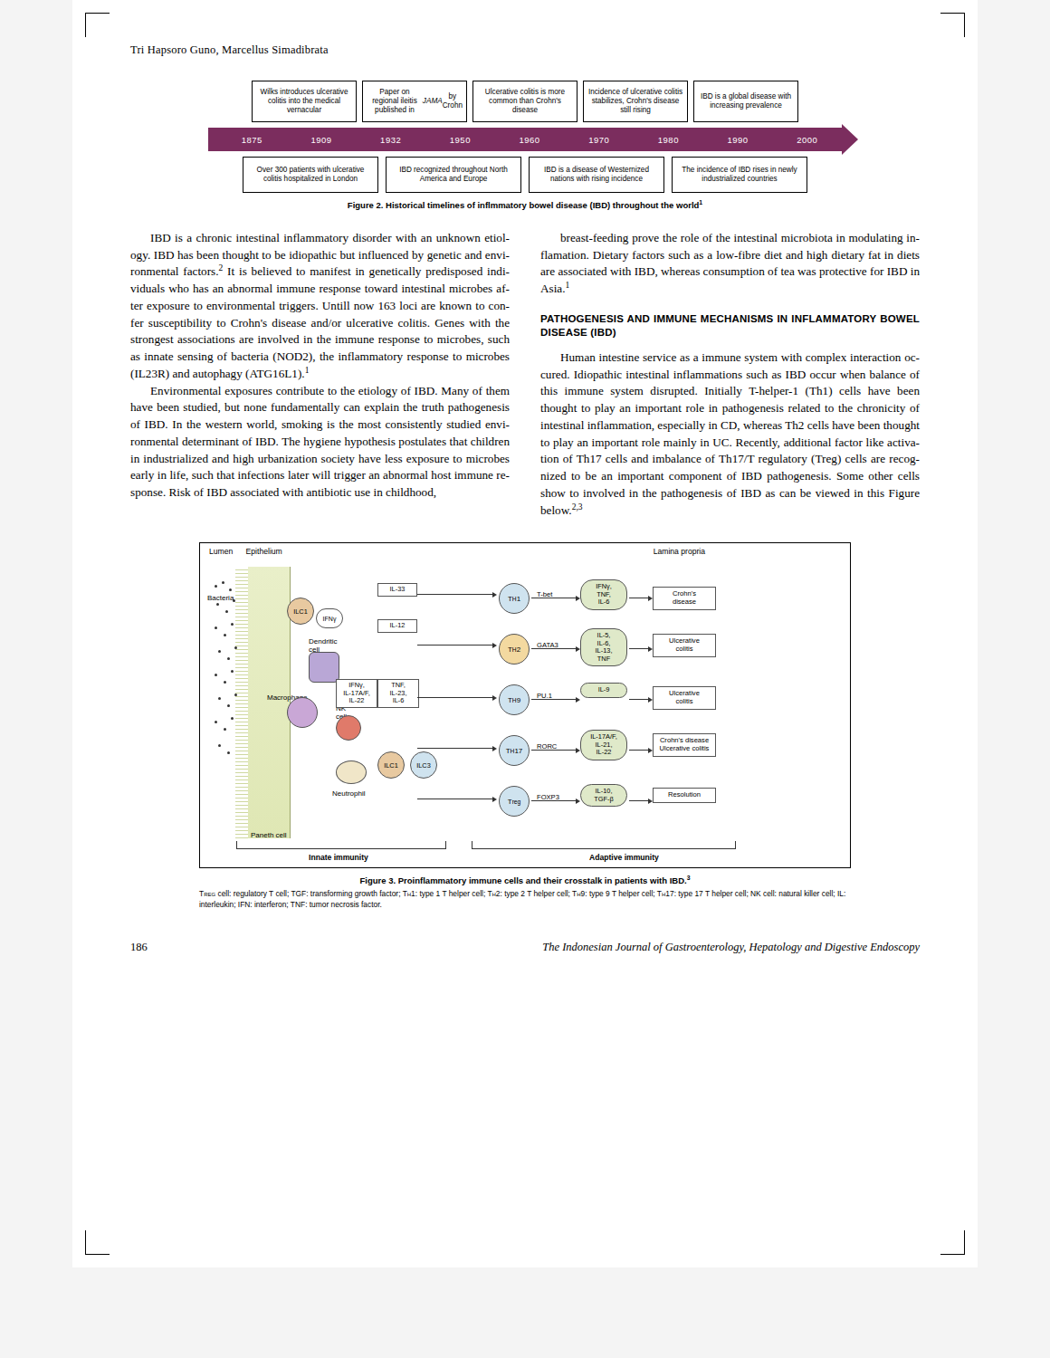Tri Hapsoro Guno, Marcellus Simadibrata
Wilks introduces ulcerative colitis into the medical vernacular
Paper on regional ileitis published in JAMA by Crohn
Ulcerative colitis is more common than Crohn's disease
Incidence of ulcerative colitis stabilizes, Crohn's disease still rising
IBD is a global disease with increasing prevalence
187519091932195019601970198019902000
Over 300 patients with ulcerative colitis hospitalized in London
IBD recognized throughout North America and Europe
IBD is a disease of Westernized nations with rising incidence
The incidence of IBD rises in newly industrialized countries
Figure 2. Historical timelines of inflmmatory bowel disease (IBD) throughout the world1
IBD is a chronic intestinal inflammatory disorder with an unknown etiology. IBD has been thought to be idiopathic but influenced by genetic and environmental factors.2 It is believed to manifest in genetically predisposed individuals who has an abnormal immune response toward intestinal microbes after exposure to environmental triggers. Untill now 163 loci are known to confer susceptibility to Crohn's disease and/or ulcerative colitis. Genes with the strongest associations are involved in the immune response to microbes, such as innate sensing of bacteria (NOD2), the inflammatory response to microbes (IL23R) and autophagy (ATG16L1).1
Environmental exposures contribute to the etiology of IBD. Many of them have been studied, but none fundamentally can explain the truth pathogenesis of IBD. In the western world, smoking is the most consistently studied environmental determinant of IBD. The hygiene hypothesis postulates that children in industrialized and high urbanization society have less exposure to microbes early in life, such that infections later will trigger an abnormal host immune response. Risk of IBD associated with antibiotic use in childhood,
breast-feeding prove the role of the intestinal microbiota in modulating inflamation. Dietary factors such as a low-fibre diet and high dietary fat in diets are associated with IBD, whereas consumption of tea was protective for IBD in Asia.1
PATHOGENESIS AND IMMUNE MECHANISMS IN INFLAMMATORY BOWEL DISEASE (IBD)
Human intestine service as a immune system with complex interaction occured. Idiopathic intestinal inflammations such as IBD occur when balance of this immune system disrupted. Initially T-helper-1 (Th1) cells have been thought to play an important role in pathogenesis related to the chronicity of intestinal inflammation, especially in CD, whereas Th2 cells have been thought to play an important role mainly in UC. Recently, additional factor like activation of Th17 cells and imbalance of Th17/T regulatory (Treg) cells are recognized to be an important component of IBD pathogenesis. Some other cells show to involved in the pathogenesis of IBD as can be viewed in this Figure below.2,3
Lumen Epithelium
Lamina propria
Bacteria
Dendritic
cell
Macrophage
NK
cell
Neutrophil
Paneth cell
ILC1
IFNγ
ILC1
ILC3
IL-33
IL-12
TNF,
IL-23,
IL-6
IFNγ,
IL-17A/F,
IL-22
TH1
TH2
TH9
TH17
Treg
T-bet
GATA3
PU.1
RORC
FOXP3
IFNγ,
TNF,
IL-6
IL-5,
IL-6,
IL-13,
TNF
IL-9
IL-17A/F,
IL-21,
IL-22
IL-10,
TGF-β
Crohn's
disease
Ulcerative
colitis
Ulcerative
colitis
Crohn's disease
Ulcerative colitis
Resolution
Innate immunity
Adaptive immunity
Figure 3. Proinflammatory immune cells and their crosstalk in patients with IBD.3
Treg cell: regulatory T cell; TGF: transforming growth factor; Th1: type 1 T helper cell; Th2: type 2 T helper cell; Th9: type 9 T helper cell; Th17: type 17 T helper cell; NK cell: natural killer cell; IL: interleukin; IFN: interferon; TNF: tumor necrosis factor.
186
The Indonesian Journal of Gastroenterology, Hepatology and Digestive Endoscopy